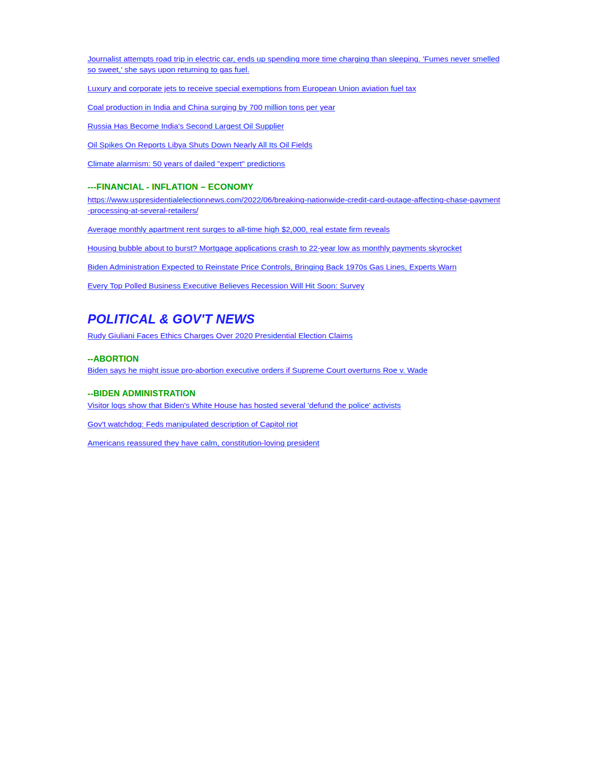Journalist attempts road trip in electric car, ends up spending more time charging than sleeping. 'Fumes never smelled so sweet,' she says upon returning to gas fuel.
Luxury and corporate jets to receive special exemptions from European Union aviation fuel tax
Coal production in India and China surging by 700 million tons per year
Russia Has Become India's Second Largest Oil Supplier
Oil Spikes On Reports Libya Shuts Down Nearly All Its Oil Fields
Climate alarmism: 50 years of dailed "expert" predictions
---FINANCIAL - INFLATION – ECONOMY
https://www.uspresidentialelectionnews.com/2022/06/breaking-nationwide-credit-card-outage-affecting-chase-payment-processing-at-several-retailers/
Average monthly apartment rent surges to all-time high $2,000, real estate firm reveals
Housing bubble about to burst? Mortgage applications crash to 22-year low as monthly payments skyrocket
Biden Administration Expected to Reinstate Price Controls, Bringing Back 1970s Gas Lines, Experts Warn
Every Top Polled Business Executive Believes Recession Will Hit Soon: Survey
POLITICAL & GOV'T NEWS
Rudy Giuliani Faces Ethics Charges Over 2020 Presidential Election Claims
--ABORTION
Biden says he might issue pro-abortion executive orders if Supreme Court overturns Roe v. Wade
--BIDEN ADMINISTRATION
Visitor logs show that Biden's White House has hosted several 'defund the police' activists
Gov't watchdog: Feds manipulated description of Capitol riot
Americans reassured they have calm, constitution-loving president